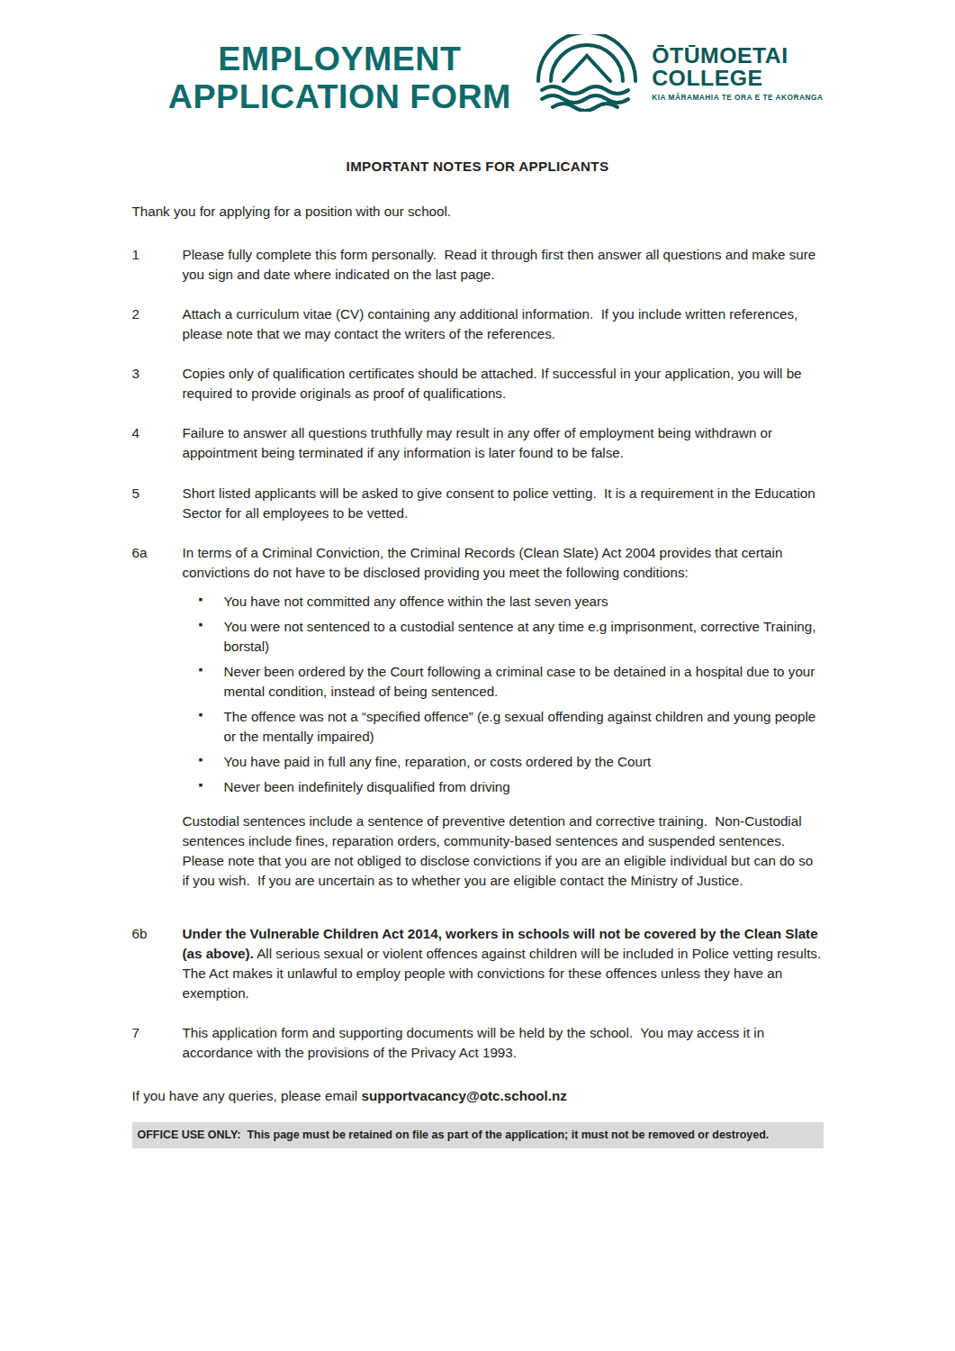Employment
Application Form
Ōtūmoetai College Kia māramahia te ora e te akoranga
Important Notes for Applicants
Thank you for applying for a position with our school.
1 Please fully complete this form personally. Read it through first then answer all questions and make sure you sign and date where indicated on the last page.
2 Attach a curriculum vitae (CV) containing any additional information. If you include written references, please note that we may contact the writers of the references.
3 Copies only of qualification certificates should be attached. If successful in your application, you will be required to provide originals as proof of qualifications.
4 Failure to answer all questions truthfully may result in any offer of employment being withdrawn or appointment being terminated if any information is later found to be false.
5 Short listed applicants will be asked to give consent to police vetting. It is a requirement in the Education Sector for all employees to be vetted.
6a In terms of a Criminal Conviction, the Criminal Records (Clean Slate) Act 2004 provides that certain convictions do not have to be disclosed providing you meet the following conditions:
You have not committed any offence within the last seven years
You were not sentenced to a custodial sentence at any time e.g imprisonment, corrective Training, borstal)
Never been ordered by the Court following a criminal case to be detained in a hospital due to your mental condition, instead of being sentenced.
The offence was not a “specified offence” (e.g sexual offending against children and young people or the mentally impaired)
You have paid in full any fine, reparation, or costs ordered by the Court
Never been indefinitely disqualified from driving
Custodial sentences include a sentence of preventive detention and corrective training. Non-Custodial sentences include fines, reparation orders, community-based sentences and suspended sentences. Please note that you are not obliged to disclose convictions if you are an eligible individual but can do so if you wish. If you are uncertain as to whether you are eligible contact the Ministry of Justice.
6b Under the Vulnerable Children Act 2014, workers in schools will not be covered by the Clean Slate (as above). All serious sexual or violent offences against children will be included in Police vetting results. The Act makes it unlawful to employ people with convictions for these offences unless they have an exemption.
7 This application form and supporting documents will be held by the school. You may access it in accordance with the provisions of the Privacy Act 1993.
If you have any queries, please email supportvacancy@otc.school.nz
OFFICE USE ONLY: This page must be retained on file as part of the application; it must not be removed or destroyed.